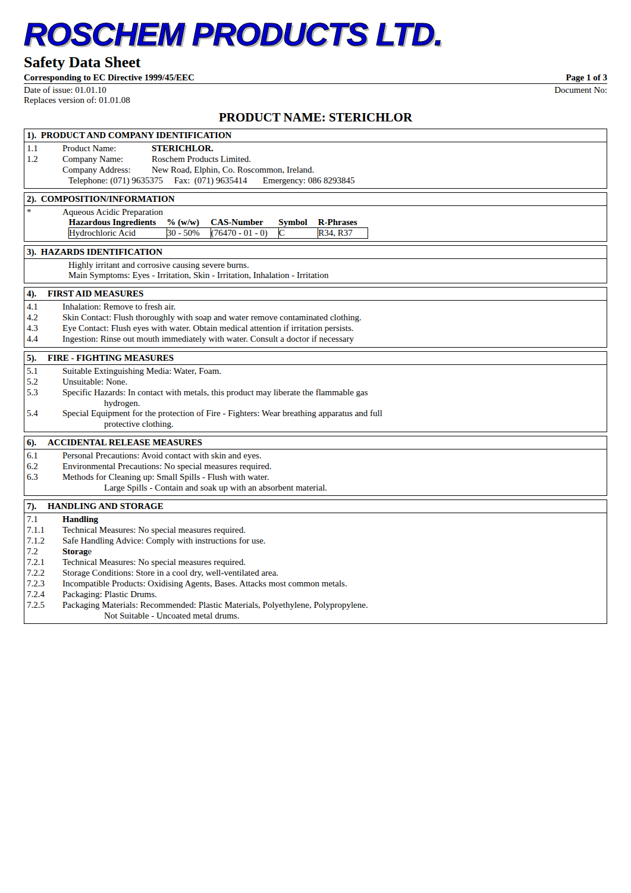ROSCHEM PRODUCTS LTD.
Safety Data Sheet
Corresponding to EC Directive 1999/45/EEC Page 1 of 3
Date of issue: 01.01.10 Document No:
Replaces version of: 01.01.08
PRODUCT NAME: STERICHLOR
| 1). PRODUCT AND COMPANY IDENTIFICATION |
| 1.1 Product Name: STERICHLOR. 1.2 Company Name: Roschem Products Limited. Company Address: New Road, Elphin, Co. Roscommon, Ireland. Telephone: (071) 9635375 Fax: (071) 9635414 Emergency: 086 8293845 |
| 2). COMPOSITION/INFORMATION |
| * Aqueous Acidic Preparation / Hazardous Ingredients / % (w/w) / CAS-Number / Symbol / R-Phrases / / --- / --- / --- / --- / --- / / Hydrochloric Acid / 30 - 50% / (76470 - 01 - 0) / C / R34, R37 / |
| 3). HAZARDS IDENTIFICATION |
| Highly irritant and corrosive causing severe burns. Main Symptoms: Eyes - Irritation, Skin - Irritation, Inhalation - Irritation |
| 4). FIRST AID MEASURES |
| 4.1 Inhalation: Remove to fresh air. 4.2 Skin Contact: Flush thoroughly with soap and water remove contaminated clothing. 4.3 Eye Contact: Flush eyes with water. Obtain medical attention if irritation persists. 4.4 Ingestion: Rinse out mouth immediately with water. Consult a doctor if necessary |
| 5). FIRE - FIGHTING MEASURES |
| 5.1 Suitable Extinguishing Media: Water, Foam. 5.2 Unsuitable: None. 5.3 Specific Hazards: In contact with metals, this product may liberate the flammable gas hydrogen. 5.4 Special Equipment for the protection of Fire - Fighters: Wear breathing apparatus and full protective clothing. |
| 6). ACCIDENTAL RELEASE MEASURES |
| 6.1 Personal Precautions: Avoid contact with skin and eyes. 6.2 Environmental Precautions: No special measures required. 6.3 Methods for Cleaning up: Small Spills - Flush with water. Large Spills - Contain and soak up with an absorbent material. |
| 7). HANDLING AND STORAGE |
| 7.1 Handling 7.1.1 Technical Measures: No special measures required. 7.1.2 Safe Handling Advice: Comply with instructions for use. 7.2 Storag e 7.2.1 Technical Measures: No special measures required. 7.2.2 Storage Conditions: Store in a cool dry, well-ventilated area. 7.2.3 Incompatible Products: Oxidising Agents, Bases. Attacks most common metals. 7.2.4 Packaging: Plastic Drums. 7.2.5 Packaging Materials: Recommended: Plastic Materials, Polyethylene, Polypropylene. Not Suitable - Uncoated metal drums. |